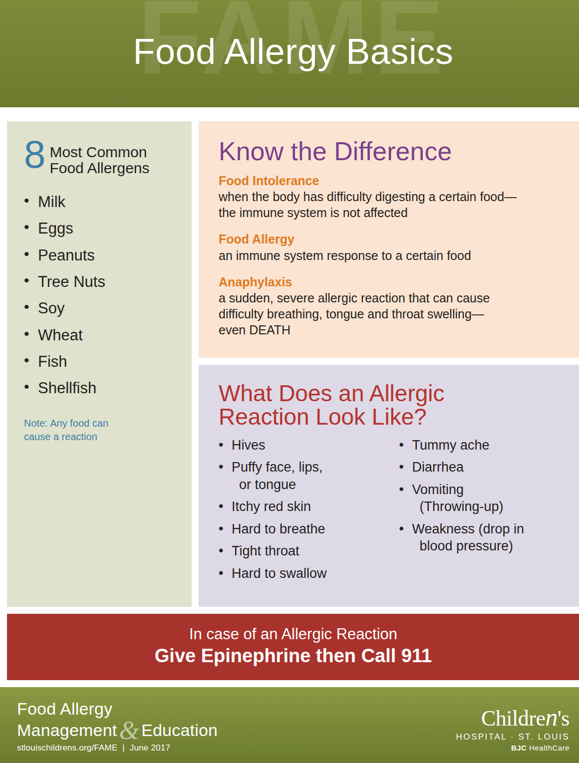FAME
Food Allergy Basics
8 Most Common
Food Allergens
Milk
Eggs
Peanuts
Tree Nuts
Soy
Wheat
Fish
Shellfish
Note: Any food can
cause a reaction
Know the Difference
Food Intolerance
when the body has difficulty digesting a certain food—
the immune system is not affected
Food Allergy
an immune system response to a certain food
Anaphylaxis
a sudden, severe allergic reaction that can cause
difficulty breathing, tongue and throat swelling—
even DEATH
What Does an Allergic
Reaction Look Like?
Hives
Puffy face, lips,
or tongue
Itchy red skin
Hard to breathe
Tight throat
Hard to swallow
Tummy ache
Diarrhea
Vomiting
(Throwing-up)
Weakness (drop in
blood pressure)
In case of an Allergic Reaction
Give Epinephrine then Call 911
Food Allergy
Management&Education
stlouischildrens.org/FAME | June 2017
Children's
HOSPITAL · ST. LOUIS
BJC HealthCare